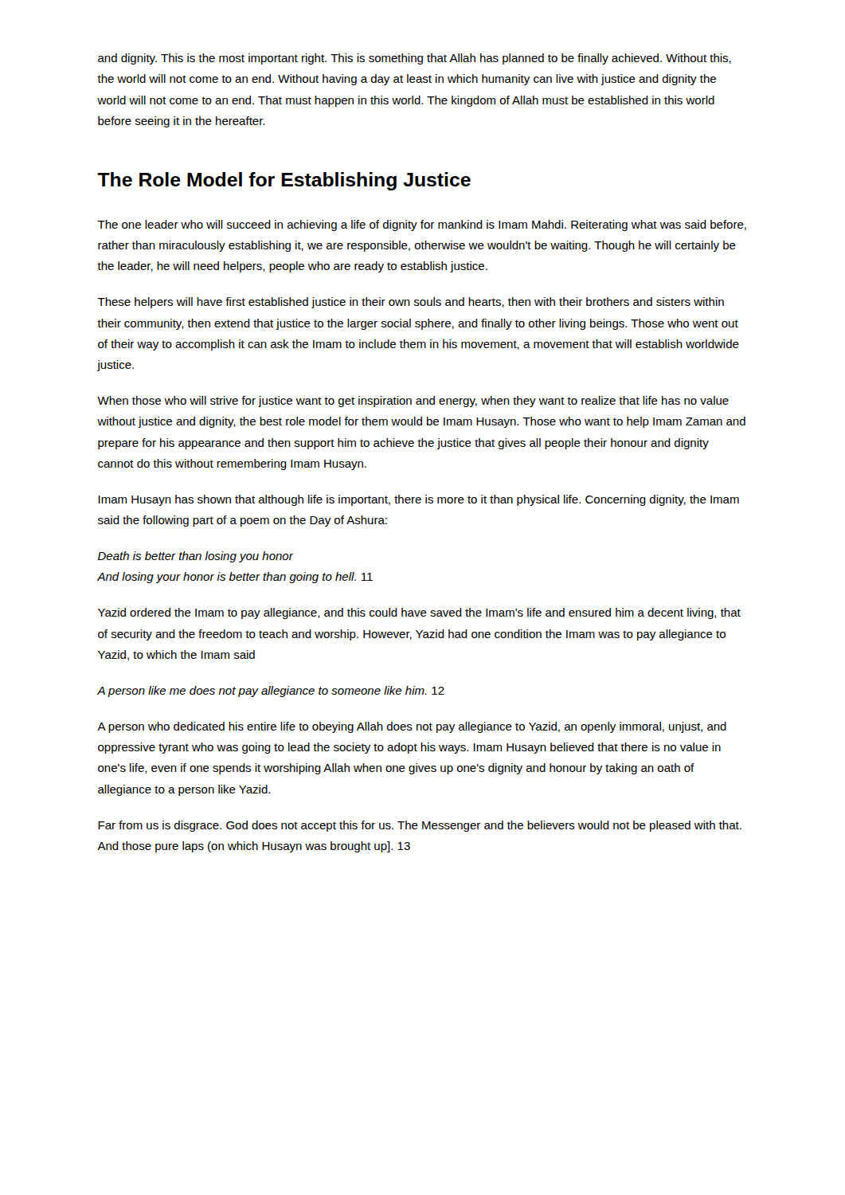and dignity. This is the most important right. This is something that Allah has planned to be finally achieved. Without this, the world will not come to an end. Without having a day at least in which humanity can live with justice and dignity the world will not come to an end. That must happen in this world. The kingdom of Allah must be established in this world before seeing it in the hereafter.
The Role Model for Establishing Justice
The one leader who will succeed in achieving a life of dignity for mankind is Imam Mahdi. Reiterating what was said before, rather than miraculously establishing it, we are responsible, otherwise we wouldn't be waiting. Though he will certainly be the leader, he will need helpers, people who are ready to establish justice.
These helpers will have first established justice in their own souls and hearts, then with their brothers and sisters within their community, then extend that justice to the larger social sphere, and finally to other living beings. Those who went out of their way to accomplish it can ask the Imam to include them in his movement, a movement that will establish worldwide justice.
When those who will strive for justice want to get inspiration and energy, when they want to realize that life has no value without justice and dignity, the best role model for them would be Imam Husayn. Those who want to help Imam Zaman and prepare for his appearance and then support him to achieve the justice that gives all people their honour and dignity cannot do this without remembering Imam Husayn.
Imam Husayn has shown that although life is important, there is more to it than physical life. Concerning dignity, the Imam said the following part of a poem on the Day of Ashura:
Death is better than losing you honor
And losing your honor is better than going to hell. 11
Yazid ordered the Imam to pay allegiance, and this could have saved the Imam's life and ensured him a decent living, that of security and the freedom to teach and worship. However, Yazid had one condition the Imam was to pay allegiance to Yazid, to which the Imam said
A person like me does not pay allegiance to someone like him. 12
A person who dedicated his entire life to obeying Allah does not pay allegiance to Yazid, an openly immoral, unjust, and oppressive tyrant who was going to lead the society to adopt his ways. Imam Husayn believed that there is no value in one's life, even if one spends it worshiping Allah when one gives up one's dignity and honour by taking an oath of allegiance to a person like Yazid.
Far from us is disgrace. God does not accept this for us. The Messenger and the believers would not be pleased with that. And those pure laps (on which Husayn was brought up]. 13